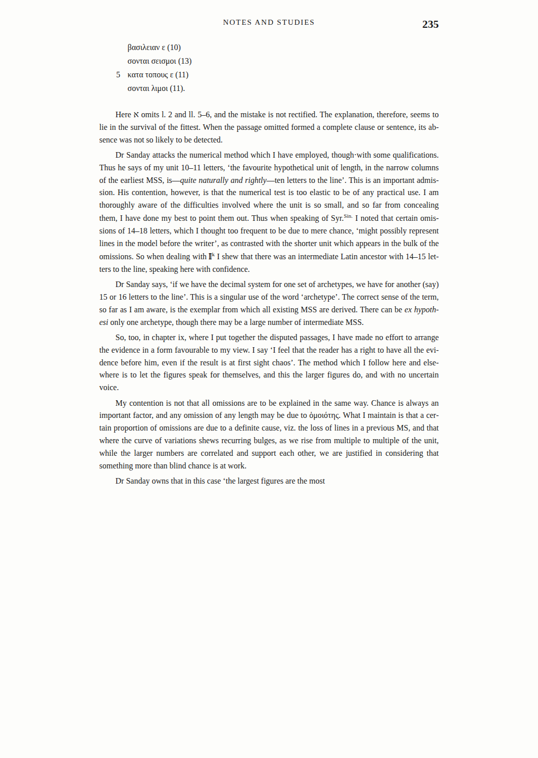Notes and Studies 235
βασιλειαν ε (10)
σονται σεισμοι (13)
5κατα τοπους ε (11)
σονται λιμοι (11).
Here א omits l. 2 and ll. 5–6, and the mistake is not rectified. The explanation, therefore, seems to lie in the survival of the fittest. When the passage omitted formed a complete clause or sentence, its absence was not so likely to be detected.
Dr Sanday attacks the numerical method which I have employed, though·with some qualifications. Thus he says of my unit 10–11 letters, ‘the favourite hypothetical unit of length, in the narrow columns of the earliest MSS, is—quite naturally and rightly—ten letters to the line’. This is an important admission. His contention, however, is that the numerical test is too elastic to be of any practical use. I am thoroughly aware of the difficulties involved where the unit is so small, and so far from concealing them, I have done my best to point them out. Thus when speaking of Syr.Sin. I noted that certain omissions of 14–18 letters, which I thought too frequent to be due to mere chance, ‘might possibly represent lines in the model before the writer’, as contrasted with the shorter unit which appears in the bulk of the omissions. So when dealing with 𝕀k I shew that there was an intermediate Latin ancestor with 14–15 letters to the line, speaking here with confidence.
Dr Sanday says, ‘if we have the decimal system for one set of archetypes, we have for another (say) 15 or 16 letters to the line’. This is a singular use of the word ‘archetype’. The correct sense of the term, so far as I am aware, is the exemplar from which all existing MSS are derived. There can be ex hypothesi only one archetype, though there may be a large number of intermediate MSS.
So, too, in chapter ix, where I put together the disputed passages, I have made no effort to arrange the evidence in a form favourable to my view. I say ‘I feel that the reader has a right to have all the evidence before him, even if the result is at first sight chaos’. The method which I follow here and elsewhere is to let the figures speak for themselves, and this the larger figures do, and with no uncertain voice.
My contention is not that all omissions are to be explained in the same way. Chance is always an important factor, and any omission of any length may be due to ὁμοιότης. What I maintain is that a certain proportion of omissions are due to a definite cause, viz. the loss of lines in a previous MS, and that where the curve of variations shews recurring bulges, as we rise from multiple to multiple of the unit, while the larger numbers are correlated and support each other, we are justified in considering that something more than blind chance is at work.
Dr Sanday owns that in this case ‘the largest figures are the most